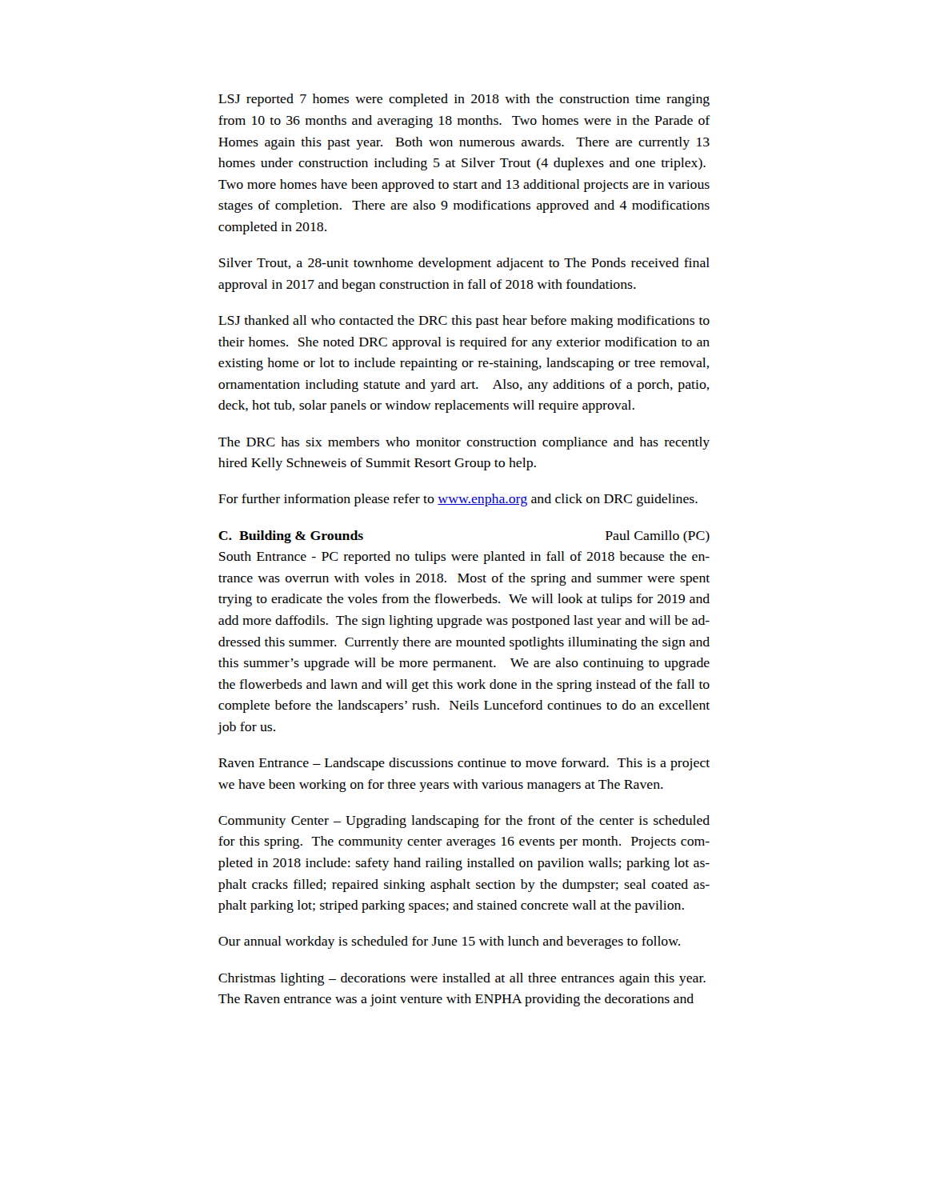LSJ reported 7 homes were completed in 2018 with the construction time ranging from 10 to 36 months and averaging 18 months. Two homes were in the Parade of Homes again this past year. Both won numerous awards. There are currently 13 homes under construction including 5 at Silver Trout (4 duplexes and one triplex). Two more homes have been approved to start and 13 additional projects are in various stages of completion. There are also 9 modifications approved and 4 modifications completed in 2018.
Silver Trout, a 28-unit townhome development adjacent to The Ponds received final approval in 2017 and began construction in fall of 2018 with foundations.
LSJ thanked all who contacted the DRC this past hear before making modifications to their homes. She noted DRC approval is required for any exterior modification to an existing home or lot to include repainting or re-staining, landscaping or tree removal, ornamentation including statute and yard art. Also, any additions of a porch, patio, deck, hot tub, solar panels or window replacements will require approval.
The DRC has six members who monitor construction compliance and has recently hired Kelly Schneweis of Summit Resort Group to help.
For further information please refer to www.enpha.org and click on DRC guidelines.
C. Building & Grounds Paul Camillo (PC)
South Entrance - PC reported no tulips were planted in fall of 2018 because the entrance was overrun with voles in 2018. Most of the spring and summer were spent trying to eradicate the voles from the flowerbeds. We will look at tulips for 2019 and add more daffodils. The sign lighting upgrade was postponed last year and will be addressed this summer. Currently there are mounted spotlights illuminating the sign and this summer’s upgrade will be more permanent. We are also continuing to upgrade the flowerbeds and lawn and will get this work done in the spring instead of the fall to complete before the landscapers’ rush. Neils Lunceford continues to do an excellent job for us.
Raven Entrance – Landscape discussions continue to move forward. This is a project we have been working on for three years with various managers at The Raven.
Community Center – Upgrading landscaping for the front of the center is scheduled for this spring. The community center averages 16 events per month. Projects completed in 2018 include: safety hand railing installed on pavilion walls; parking lot asphalt cracks filled; repaired sinking asphalt section by the dumpster; seal coated asphalt parking lot; striped parking spaces; and stained concrete wall at the pavilion.
Our annual workday is scheduled for June 15 with lunch and beverages to follow.
Christmas lighting – decorations were installed at all three entrances again this year. The Raven entrance was a joint venture with ENPHA providing the decorations and